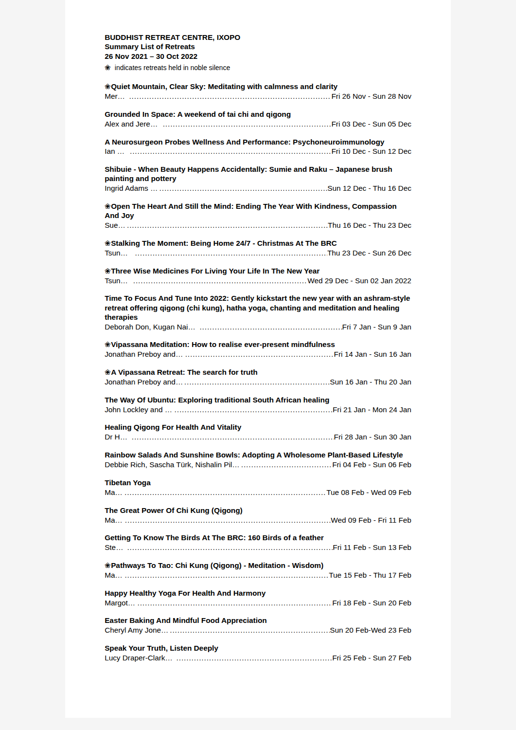BUDDHIST RETREAT CENTRE, IXOPO
Summary List of Retreats
26 Nov 2021 – 30 Oct 2022
❀ indicates retreats held in noble silence
❀Quiet Mountain, Clear Sky: Meditating with calmness and clarity
Mervyn Croft .................................................................................................................................................. Fri 26 Nov - Sun 28 Nov
Grounded In Space: A weekend of tai chi and qigong
Alex and Jeremy Lister-James ..................................................................................................................... Fri 03 Dec - Sun 05 Dec
A Neurosurgeon Probes Wellness And Performance: Psychoneuroimmunology
Ian Weinberg .................................................................................................................................................. Fri 10 Dec - Sun 12 Dec
Shibuie - When Beauty Happens Accidentally: Sumie and Raku – Japanese brush painting and pottery
Ingrid Adams and Jess Merle ....................................................................................................................... Sun 12 Dec - Thu 16 Dec
❀Open The Heart And Still the Mind: Ending The Year With Kindness, Compassion And Joy
Sue Cooper ..................................................................................................................................................... Thu 16 Dec - Thu 23 Dec
❀Stalking The Moment: Being Home 24/7 - Christmas At The BRC
Tsunma Tsondru .............................................................................................................................................. Thu 23 Dec - Sun 26 Dec
❀Three Wise Medicines For Living Your Life In The New Year
Tsunma Tsondru ......................................................................................................................................... Wed 29 Dec - Sun 02 Jan 2022
Time To Focus And Tune Into 2022: Gently kickstart the new year with an ashram-style retreat offering qigong (chi kung), hatha yoga, chanting and meditation and healing therapies
Deborah Don, Kugan Naidoo and Colin Kemery .............................................................................................. Fri 7 Jan - Sun 9 Jan
❀Vipassana Meditation: How to realise ever-present mindfulness
Jonathan Preboy and Anna Scharfenberg ..................................................................................................... Fri 14 Jan - Sun 16 Jan
❀A Vipassana Retreat: The search for truth
Jonathan Preboy and Anna Scharfenberg .................................................................................................... Sun 16 Jan - Thu 20 Jan
The Way Of Ubuntu: Exploring traditional South African healing
John Lockley and Nomusa Mthembu .............................................................................................................. Fri 21 Jan - Mon 24 Jan
Healing Qigong For Health And Vitality
Dr Hu Jin-Yun ............................................................................................................................................... Fri 28 Jan - Sun 30 Jan
Rainbow Salads And Sunshine Bowls: Adopting A Wholesome Plant-Based Lifestyle
Debbie Rich, Sascha Türk, Nishalin Pillay and Vaneshran Arumugam ............................................................ Fri 04 Feb - Sun 06 Feb
Tibetan Yoga
Max Weier ....................................................................................................................................................... Tue 08 Feb - Wed 09 Feb
The Great Power Of Chi Kung (Qigong)
Max Weier ....................................................................................................................................................... Wed 09 Feb - Fri 11 Feb
Getting To Know The Birds At The BRC: 160 Birds of a feather
Steve Davis ....................................................................................................................................................... Fri 11 Feb - Sun 13 Feb
❀Pathways To Tao: Chi Kung (Qigong) - Meditation - Wisdom)
Max Weier ....................................................................................................................................................... Tue 15 Feb - Thu 17 Feb
Happy Healthy Yoga For Health And Harmony
Margot McMaster ............................................................................................................................................. Fri 18 Feb - Sun 20 Feb
Easter Baking And Mindful Food Appreciation
Cheryl Amy Jones and Nicky Read ................................................................................................................. Sun 20 Feb-Wed 23 Feb
Speak Your Truth, Listen Deeply
Lucy Draper-Clarke and Felicity Hart ......................................................................................................... Fri 25 Feb - Sun 27 Feb